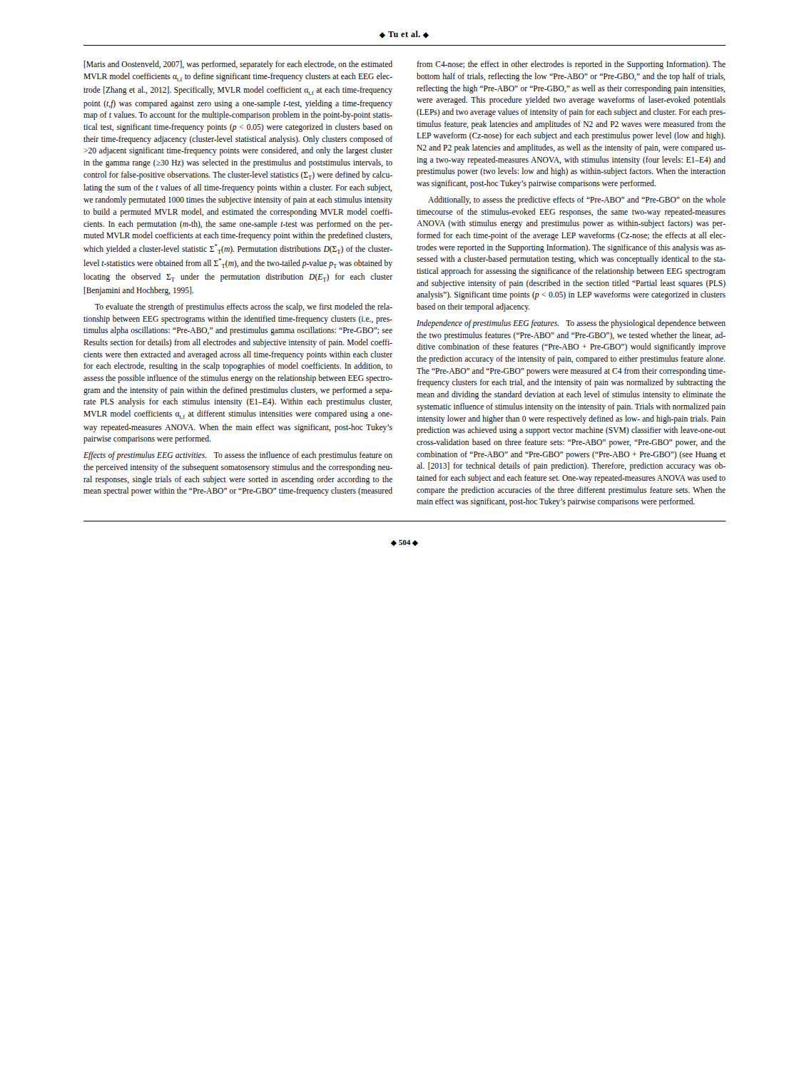◆ Tu et al. ◆
[Maris and Oostenveld, 2007], was performed, separately for each electrode, on the estimated MVLR model coefficients αt,f to define significant time-frequency clusters at each EEG electrode [Zhang et al., 2012]. Specifically, MVLR model coefficient αt,f at each time-frequency point (t,f) was compared against zero using a one-sample t-test, yielding a time-frequency map of t values. To account for the multiple-comparison problem in the point-by-point statistical test, significant time-frequency points (p < 0.05) were categorized in clusters based on their time-frequency adjacency (cluster-level statistical analysis). Only clusters composed of >20 adjacent significant time-frequency points were considered, and only the largest cluster in the gamma range (≥30 Hz) was selected in the prestimulus and poststimulus intervals, to control for false-positive observations. The cluster-level statistics (ΣT) were defined by calculating the sum of the t values of all time-frequency points within a cluster. For each subject, we randomly permutated 1000 times the subjective intensity of pain at each stimulus intensity to build a permuted MVLR model, and estimated the corresponding MVLR model coefficients. In each permutation (m-th), the same one-sample t-test was performed on the permuted MVLR model coefficients at each time-frequency point within the predefined clusters, which yielded a cluster-level statistic Σ*T(m). Permutation distributions D(ΣT) of the cluster-level t-statistics were obtained from all Σ*T(m), and the two-tailed p-value pT was obtained by locating the observed ΣT under the permutation distribution D(ET) for each cluster [Benjamini and Hochberg, 1995].
To evaluate the strength of prestimulus effects across the scalp, we first modeled the relationship between EEG spectrograms within the identified time-frequency clusters (i.e., prestimulus alpha oscillations: “Pre-ABO,” and prestimulus gamma oscillations: “Pre-GBO”; see Results section for details) from all electrodes and subjective intensity of pain. Model coefficients were then extracted and averaged across all time-frequency points within each cluster for each electrode, resulting in the scalp topographies of model coefficients. In addition, to assess the possible influence of the stimulus energy on the relationship between EEG spectrogram and the intensity of pain within the defined prestimulus clusters, we performed a separate PLS analysis for each stimulus intensity (E1–E4). Within each prestimulus cluster, MVLR model coefficients αt,f at different stimulus intensities were compared using a one-way repeated-measures ANOVA. When the main effect was significant, post-hoc Tukey’s pairwise comparisons were performed.
Effects of prestimulus EEG activities. To assess the influence of each prestimulus feature on the perceived intensity of the subsequent somatosensory stimulus and the corresponding neural responses, single trials of each subject were sorted in ascending order according to the mean spectral power within the “Pre-ABO” or “Pre-GBO” time-frequency clusters (measured from C4-nose; the effect in other electrodes is reported in the Supporting Information). The bottom half of trials, reflecting the low “Pre-ABO” or “Pre-GBO,” and the top half of trials, reflecting the high “Pre-ABO” or “Pre-GBO,” as well as their corresponding pain intensities, were averaged. This procedure yielded two average waveforms of laser-evoked potentials (LEPs) and two average values of intensity of pain for each subject and cluster. For each prestimulus feature, peak latencies and amplitudes of N2 and P2 waves were measured from the LEP waveform (Cz-nose) for each subject and each prestimulus power level (low and high). N2 and P2 peak latencies and amplitudes, as well as the intensity of pain, were compared using a two-way repeated-measures ANOVA, with stimulus intensity (four levels: E1–E4) and prestimulus power (two levels: low and high) as within-subject factors. When the interaction was significant, post-hoc Tukey’s pairwise comparisons were performed.
Additionally, to assess the predictive effects of “Pre-ABO” and “Pre-GBO” on the whole timecourse of the stimulus-evoked EEG responses, the same two-way repeated-measures ANOVA (with stimulus energy and prestimulus power as within-subject factors) was performed for each time-point of the average LEP waveforms (Cz-nose; the effects at all electrodes were reported in the Supporting Information). The significance of this analysis was assessed with a cluster-based permutation testing, which was conceptually identical to the statistical approach for assessing the significance of the relationship between EEG spectrogram and subjective intensity of pain (described in the section titled “Partial least squares (PLS) analysis”). Significant time points (p < 0.05) in LEP waveforms were categorized in clusters based on their temporal adjacency.
Independence of prestimulus EEG features. To assess the physiological dependence between the two prestimulus features (“Pre-ABO” and “Pre-GBO”), we tested whether the linear, additive combination of these features (“Pre-ABO + Pre-GBO”) would significantly improve the prediction accuracy of the intensity of pain, compared to either prestimulus feature alone. The “Pre-ABO” and “Pre-GBO” powers were measured at C4 from their corresponding time-frequency clusters for each trial, and the intensity of pain was normalized by subtracting the mean and dividing the standard deviation at each level of stimulus intensity to eliminate the systematic influence of stimulus intensity on the intensity of pain. Trials with normalized pain intensity lower and higher than 0 were respectively defined as low- and high-pain trials. Pain prediction was achieved using a support vector machine (SVM) classifier with leave-one-out cross-validation based on three feature sets: “Pre-ABO” power, “Pre-GBO” power, and the combination of “Pre-ABO” and “Pre-GBO” powers (“Pre-ABO + Pre-GBO”) (see Huang et al. [2013] for technical details of pain prediction). Therefore, prediction accuracy was obtained for each subject and each feature set. One-way repeated-measures ANOVA was used to compare the prediction accuracies of the three different prestimulus feature sets. When the main effect was significant, post-hoc Tukey’s pairwise comparisons were performed.
◆ 504 ◆